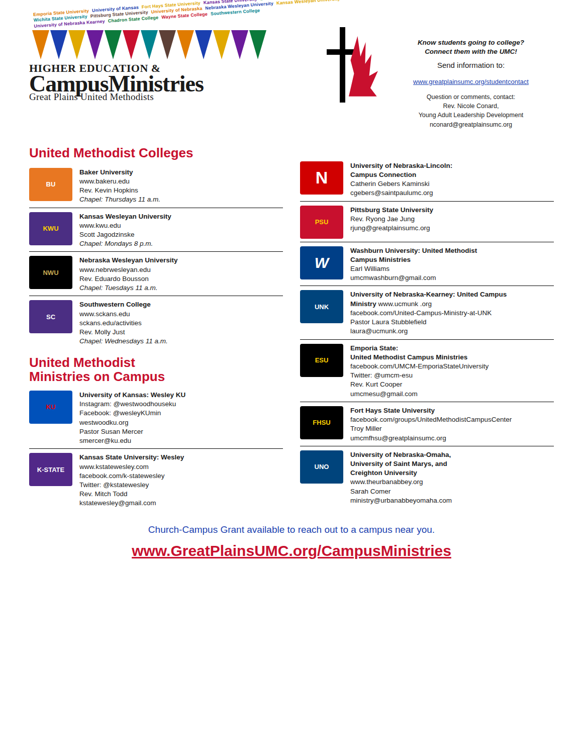Emporia State University University of Kansas Fort Hays State University Kansas State University Baker University Washburn University Wichita State University Pittsburg State University University of Nebraska Nebraska Wesleyan University Kansas Wesleyan University University of Nebraska Kearney Chadron State College Wayne State College Southwestern College
HIGHER EDUCATION & CampusMinistries Great Plains United Methodists
Know students going to college?
Connect them with the UMC!
Send information to:
www.greatplainsumc.org/studentcontact
Question or comments, contact:
Rev. Nicole Conard,
Young Adult Leadership Development
nconard@greatplainsumc.org
United Methodist Colleges
BU
Baker University
www.bakeru.edu
Rev. Kevin Hopkins
Chapel: Thursdays 11 a.m.
KWU
Kansas Wesleyan University
www.kwu.edu
Scott Jagodzinske
Chapel: Mondays 8 p.m.
NWU
Nebraska Wesleyan University
www.nebrwesleyan.edu
Rev. Eduardo Bousson
Chapel: Tuesdays 11 a.m.
SC
Southwestern College
www.sckans.edu
sckans.edu/activities
Rev. Molly Just
Chapel: Wednesdays 11 a.m.
United Methodist
Ministries on Campus
KU
University of Kansas: Wesley KU
Instagram: @westwoodhouseku
Facebook: @wesleyKUmin
westwoodku.org
Pastor Susan Mercer
smercer@ku.edu
K-STATE
Kansas State University: Wesley
www.kstatewesley.com
facebook.com/k-statewesley
Twitter: @kstatewesley
Rev. Mitch Todd
kstatewesley@gmail.com
N
University of Nebraska-Lincoln:
Campus Connection
Catherin Gebers Kaminski
cgebers@saintpaulumc.org
PSU
Pittsburg State University
Rev. Ryong Jae Jung
rjung@greatplainsumc.org
W
Washburn University: United Methodist
Campus Ministries
Earl Williams
umcmwashburn@gmail.com
UNK
University of Nebraska-Kearney: United Campus
Ministry www.ucmunk .org
facebook.com/United-Campus-Ministry-at-UNK
Pastor Laura Stubblefield
laura@ucmunk.org
ESU
Emporia State:
United Methodist Campus Ministries
facebook.com/UMCM-EmporiaStateUniversity
Twitter: @umcm-esu
Rev. Kurt Cooper
umcmesu@gmail.com
FHSU
Fort Hays State University
facebook.com/groups/UnitedMethodistCampusCenter
Troy Miller
umcmfhsu@greatplainsumc.org
UNO
University of Nebraska-Omaha,
University of Saint Marys, and
Creighton University
www.theurbanabbey.org
Sarah Comer
ministry@urbanabbeyomaha.com
Church-Campus Grant available to reach out to a campus near you.
www.GreatPlainsUMC.org/CampusMinistries